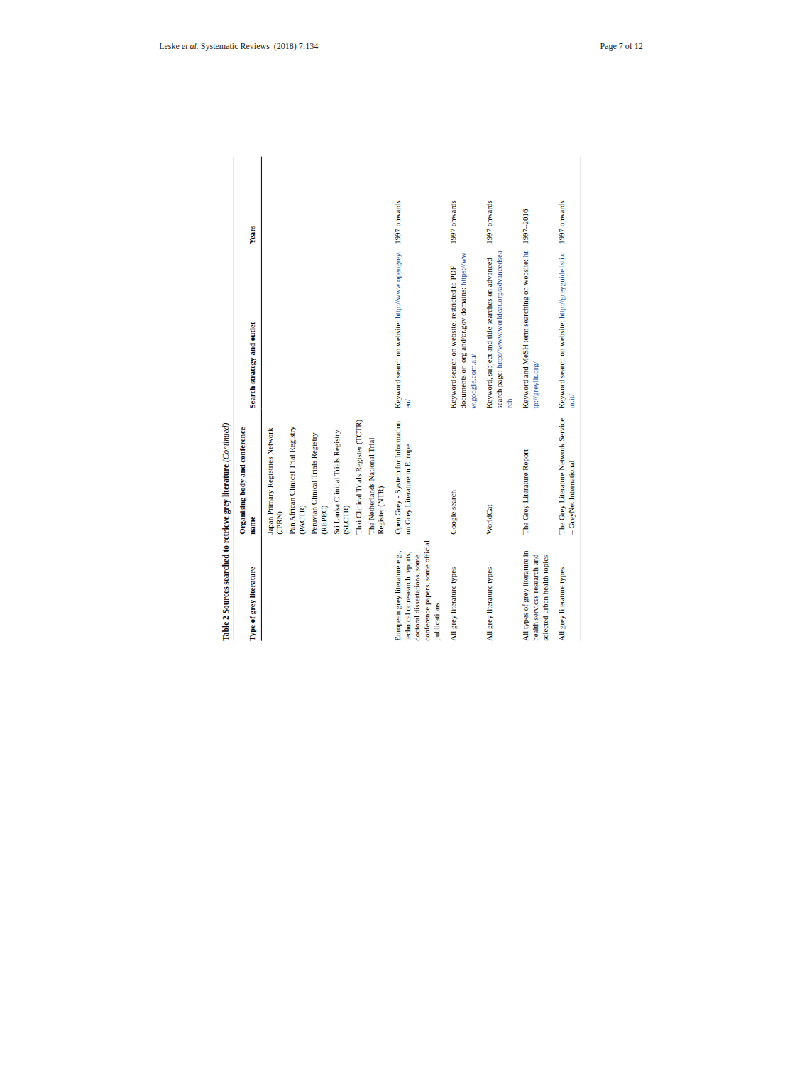Leske et al. Systematic Reviews (2018) 7:134 Page 7 of 12
Table 2 Sources searched to retrieve grey literature (Continued)
| Type of grey literature | Organising body and conference name | Search strategy and outlet | Years |
| --- | --- | --- | --- |
| | Japan Primary Registries Network (JPRN) Pan African Clinical Trial Registry (PACTR) Peruvian Clinical Trials Registry (REPEC) Sri Lanka Clinical Trials Registry (SLCTR) Thai Clinical Trials Register (TCTR) The Netherlands National Trial Register (NTR) | | |
| European grey literature e.g., technical or research reports, doctoral dissertations, some conference papers, some official publications | Open Grey - System for Information on Grey Literature in Europe | Keyword search on website: http://www.opengrey.eu/ | 1997 onwards |
| All grey literature types | Google search | Keyword search on website, restricted to PDF documents or .org and/or.gov domains: https://www.google.com.au/ | 1997 onwards |
| All grey literature types | WorldCat | Keyword, subject and title searches on advanced search page: http://www.worldcat.org/advancedsearch | 1997 onwards |
| All types of grey literature in health services research and selected urban health topics | The Grey Literature Report | Keyword and MeSH term searching on website: http://greylit.org/ | 1997–2016 |
| All grey literature types | The Grey Literature Network Service – GreyNet International | Keyword search on website: http://greyguide.isti.cnr.it/ | 1997 onwards |